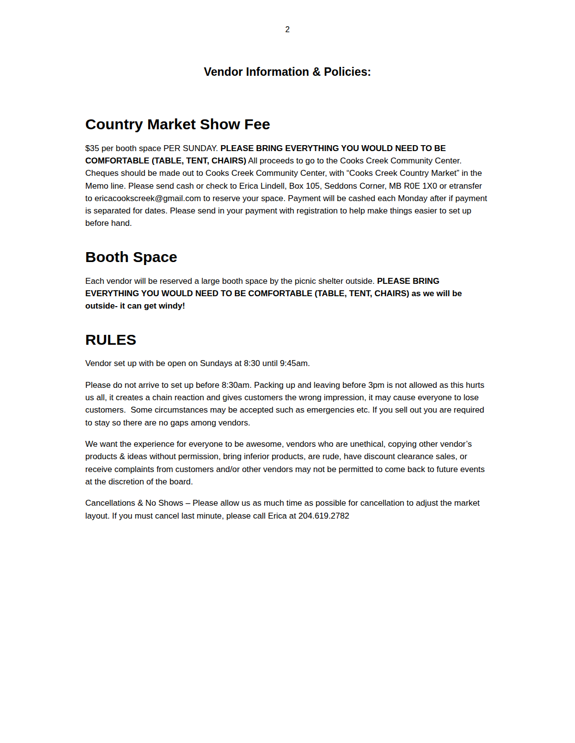2
Vendor Information & Policies:
Country Market Show Fee
$35 per booth space PER SUNDAY. PLEASE BRING EVERYTHING YOU WOULD NEED TO BE COMFORTABLE (TABLE, TENT, CHAIRS) All proceeds to go to the Cooks Creek Community Center. Cheques should be made out to Cooks Creek Community Center, with “Cooks Creek Country Market” in the Memo line. Please send cash or check to Erica Lindell, Box 105, Seddons Corner, MB R0E 1X0 or etransfer to ericacookscreek@gmail.com to reserve your space. Payment will be cashed each Monday after if payment is separated for dates. Please send in your payment with registration to help make things easier to set up before hand.
Booth Space
Each vendor will be reserved a large booth space by the picnic shelter outside. PLEASE BRING EVERYTHING YOU WOULD NEED TO BE COMFORTABLE (TABLE, TENT, CHAIRS) as we will be outside- it can get windy!
RULES
Vendor set up with be open on Sundays at 8:30 until 9:45am.
Please do not arrive to set up before 8:30am. Packing up and leaving before 3pm is not allowed as this hurts us all, it creates a chain reaction and gives customers the wrong impression, it may cause everyone to lose customers. Some circumstances may be accepted such as emergencies etc. If you sell out you are required to stay so there are no gaps among vendors.
We want the experience for everyone to be awesome, vendors who are unethical, copying other vendor’s products & ideas without permission, bring inferior products, are rude, have discount clearance sales, or receive complaints from customers and/or other vendors may not be permitted to come back to future events at the discretion of the board.
Cancellations & No Shows – Please allow us as much time as possible for cancellation to adjust the market layout. If you must cancel last minute, please call Erica at 204.619.2782